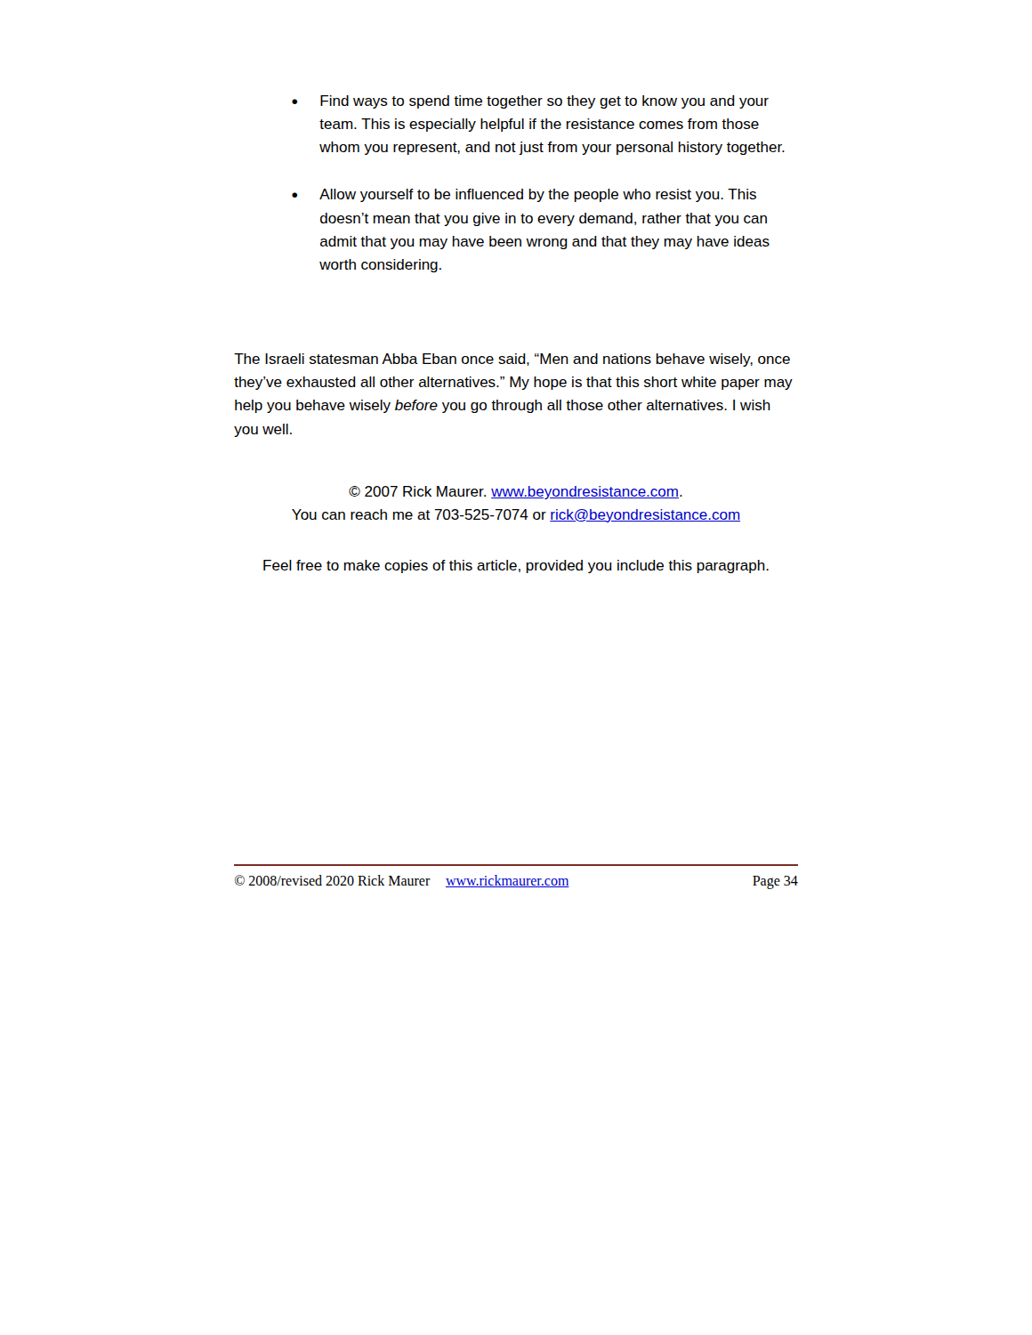Find ways to spend time together so they get to know you and your team. This is especially helpful if the resistance comes from those whom you represent, and not just from your personal history together.
Allow yourself to be influenced by the people who resist you. This doesn’t mean that you give in to every demand, rather that you can admit that you may have been wrong and that they may have ideas worth considering.
The Israeli statesman Abba Eban once said, “Men and nations behave wisely, once they’ve exhausted all other alternatives.” My hope is that this short white paper may help you behave wisely before you go through all those other alternatives. I wish you well.
© 2007 Rick Maurer. www.beyondresistance.com.
You can reach me at 703-525-7074 or rick@beyondresistance.com
Feel free to make copies of this article, provided you include this paragraph.
© 2008/revised 2020 Rick Maurer www.rickmaurer.com Page 34